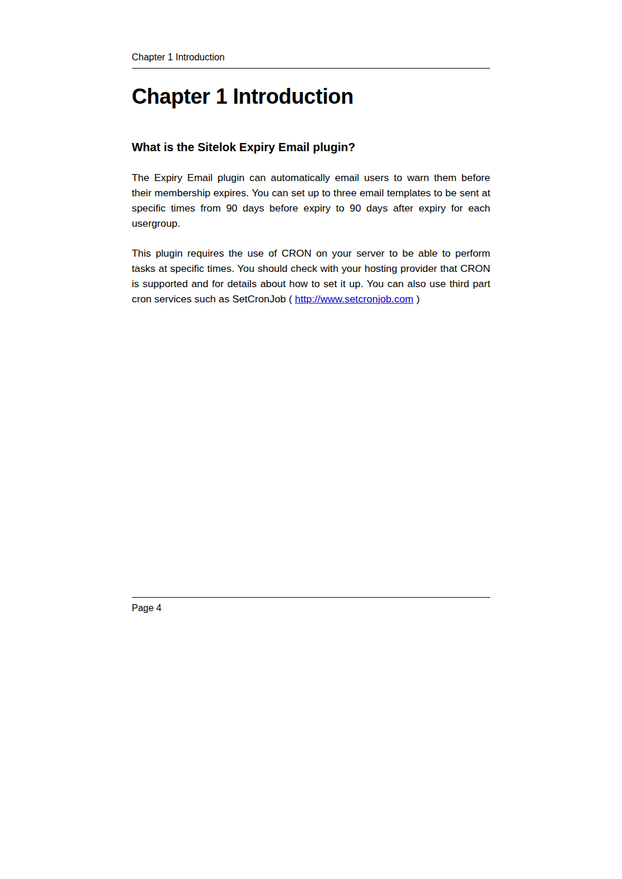Chapter 1 Introduction
Chapter 1 Introduction
What is the Sitelok Expiry Email plugin?
The Expiry Email plugin can automatically email users to warn them before their membership expires. You can set up to three email templates to be sent at specific times from 90 days before expiry to 90 days after expiry for each usergroup.
This plugin requires the use of CRON on your server to be able to perform tasks at specific times. You should check with your hosting provider that CRON is supported and for details about how to set it up. You can also use third part cron services such as SetCronJob ( http://www.setcronjob.com )
Page 4